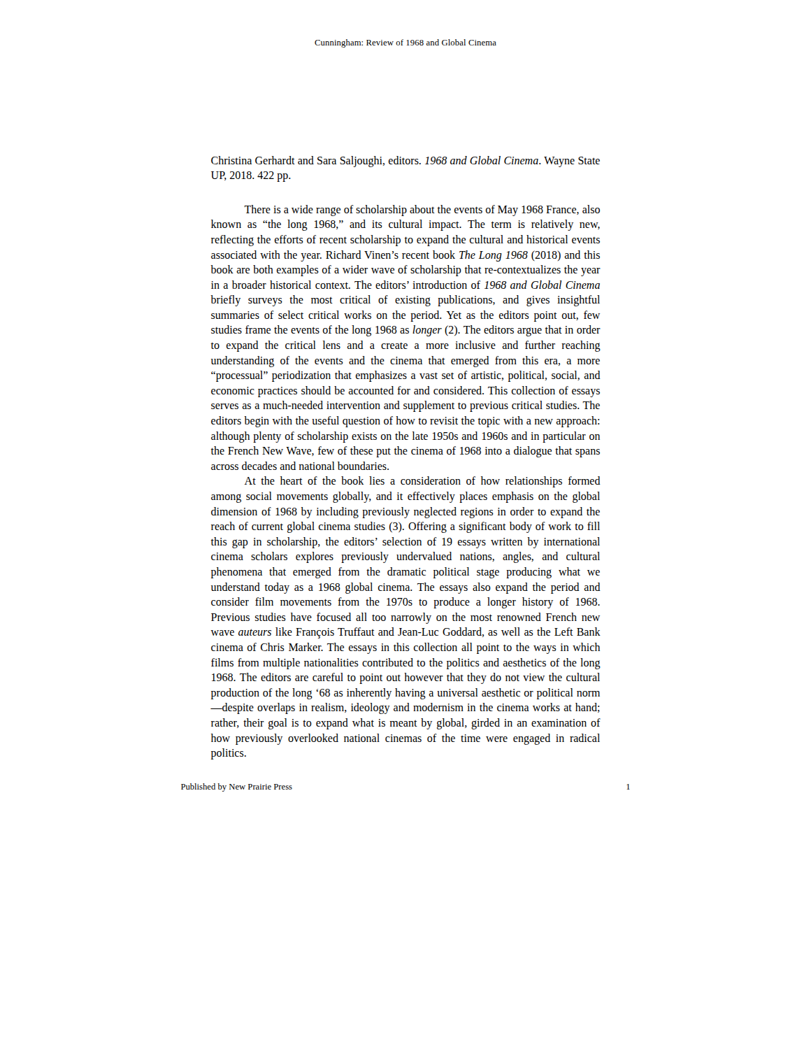Cunningham: Review of 1968 and Global Cinema
Christina Gerhardt and Sara Saljoughi, editors. 1968 and Global Cinema. Wayne State UP, 2018. 422 pp.
There is a wide range of scholarship about the events of May 1968 France, also known as “the long 1968,” and its cultural impact. The term is relatively new, reflecting the efforts of recent scholarship to expand the cultural and historical events associated with the year. Richard Vinen’s recent book The Long 1968 (2018) and this book are both examples of a wider wave of scholarship that re-contextualizes the year in a broader historical context. The editors’ introduction of 1968 and Global Cinema briefly surveys the most critical of existing publications, and gives insightful summaries of select critical works on the period. Yet as the editors point out, few studies frame the events of the long 1968 as longer (2). The editors argue that in order to expand the critical lens and a create a more inclusive and further reaching understanding of the events and the cinema that emerged from this era, a more “processual” periodization that emphasizes a vast set of artistic, political, social, and economic practices should be accounted for and considered. This collection of essays serves as a much-needed intervention and supplement to previous critical studies. The editors begin with the useful question of how to revisit the topic with a new approach: although plenty of scholarship exists on the late 1950s and 1960s and in particular on the French New Wave, few of these put the cinema of 1968 into a dialogue that spans across decades and national boundaries.
At the heart of the book lies a consideration of how relationships formed among social movements globally, and it effectively places emphasis on the global dimension of 1968 by including previously neglected regions in order to expand the reach of current global cinema studies (3). Offering a significant body of work to fill this gap in scholarship, the editors’ selection of 19 essays written by international cinema scholars explores previously undervalued nations, angles, and cultural phenomena that emerged from the dramatic political stage producing what we understand today as a 1968 global cinema. The essays also expand the period and consider film movements from the 1970s to produce a longer history of 1968. Previous studies have focused all too narrowly on the most renowned French new wave auteurs like François Truffaut and Jean-Luc Goddard, as well as the Left Bank cinema of Chris Marker. The essays in this collection all point to the ways in which films from multiple nationalities contributed to the politics and aesthetics of the long 1968. The editors are careful to point out however that they do not view the cultural production of the long ‘68 as inherently having a universal aesthetic or political norm—despite overlaps in realism, ideology and modernism in the cinema works at hand; rather, their goal is to expand what is meant by global, girded in an examination of how previously overlooked national cinemas of the time were engaged in radical politics.
Published by New Prairie Press
1